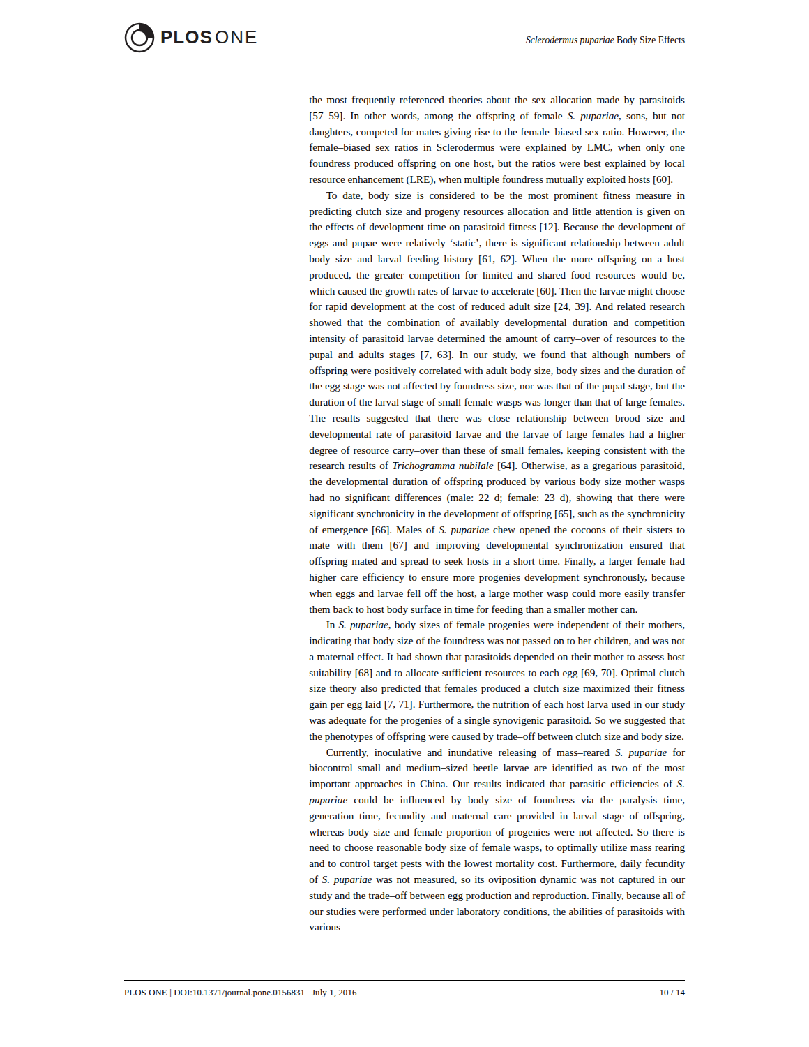PLOS ONE
Sclerodermus pupariae Body Size Effects
the most frequently referenced theories about the sex allocation made by parasitoids [57–59]. In other words, among the offspring of female S. pupariae, sons, but not daughters, competed for mates giving rise to the female–biased sex ratio. However, the female–biased sex ratios in Sclerodermus were explained by LMC, when only one foundress produced offspring on one host, but the ratios were best explained by local resource enhancement (LRE), when multiple foundress mutually exploited hosts [60].
To date, body size is considered to be the most prominent fitness measure in predicting clutch size and progeny resources allocation and little attention is given on the effects of development time on parasitoid fitness [12]. Because the development of eggs and pupae were relatively ‘static’, there is significant relationship between adult body size and larval feeding history [61, 62]. When the more offspring on a host produced, the greater competition for limited and shared food resources would be, which caused the growth rates of larvae to accelerate [60]. Then the larvae might choose for rapid development at the cost of reduced adult size [24, 39]. And related research showed that the combination of availably developmental duration and competition intensity of parasitoid larvae determined the amount of carry–over of resources to the pupal and adults stages [7, 63]. In our study, we found that although numbers of offspring were positively correlated with adult body size, body sizes and the duration of the egg stage was not affected by foundress size, nor was that of the pupal stage, but the duration of the larval stage of small female wasps was longer than that of large females. The results suggested that there was close relationship between brood size and developmental rate of parasitoid larvae and the larvae of large females had a higher degree of resource carry–over than these of small females, keeping consistent with the research results of Trichogramma nubilale [64]. Otherwise, as a gregarious parasitoid, the developmental duration of offspring produced by various body size mother wasps had no significant differences (male: 22 d; female: 23 d), showing that there were significant synchronicity in the development of offspring [65], such as the synchronicity of emergence [66]. Males of S. pupariae chew opened the cocoons of their sisters to mate with them [67] and improving developmental synchronization ensured that offspring mated and spread to seek hosts in a short time. Finally, a larger female had higher care efficiency to ensure more progenies development synchronously, because when eggs and larvae fell off the host, a large mother wasp could more easily transfer them back to host body surface in time for feeding than a smaller mother can.
In S. pupariae, body sizes of female progenies were independent of their mothers, indicating that body size of the foundress was not passed on to her children, and was not a maternal effect. It had shown that parasitoids depended on their mother to assess host suitability [68] and to allocate sufficient resources to each egg [69, 70]. Optimal clutch size theory also predicted that females produced a clutch size maximized their fitness gain per egg laid [7, 71]. Furthermore, the nutrition of each host larva used in our study was adequate for the progenies of a single synovigenic parasitoid. So we suggested that the phenotypes of offspring were caused by trade–off between clutch size and body size.
Currently, inoculative and inundative releasing of mass–reared S. pupariae for biocontrol small and medium–sized beetle larvae are identified as two of the most important approaches in China. Our results indicated that parasitic efficiencies of S. pupariae could be influenced by body size of foundress via the paralysis time, generation time, fecundity and maternal care provided in larval stage of offspring, whereas body size and female proportion of progenies were not affected. So there is need to choose reasonable body size of female wasps, to optimally utilize mass rearing and to control target pests with the lowest mortality cost. Furthermore, daily fecundity of S. pupariae was not measured, so its oviposition dynamic was not captured in our study and the trade–off between egg production and reproduction. Finally, because all of our studies were performed under laboratory conditions, the abilities of parasitoids with various
PLOS ONE | DOI:10.1371/journal.pone.0156831 July 1, 2016
10 / 14